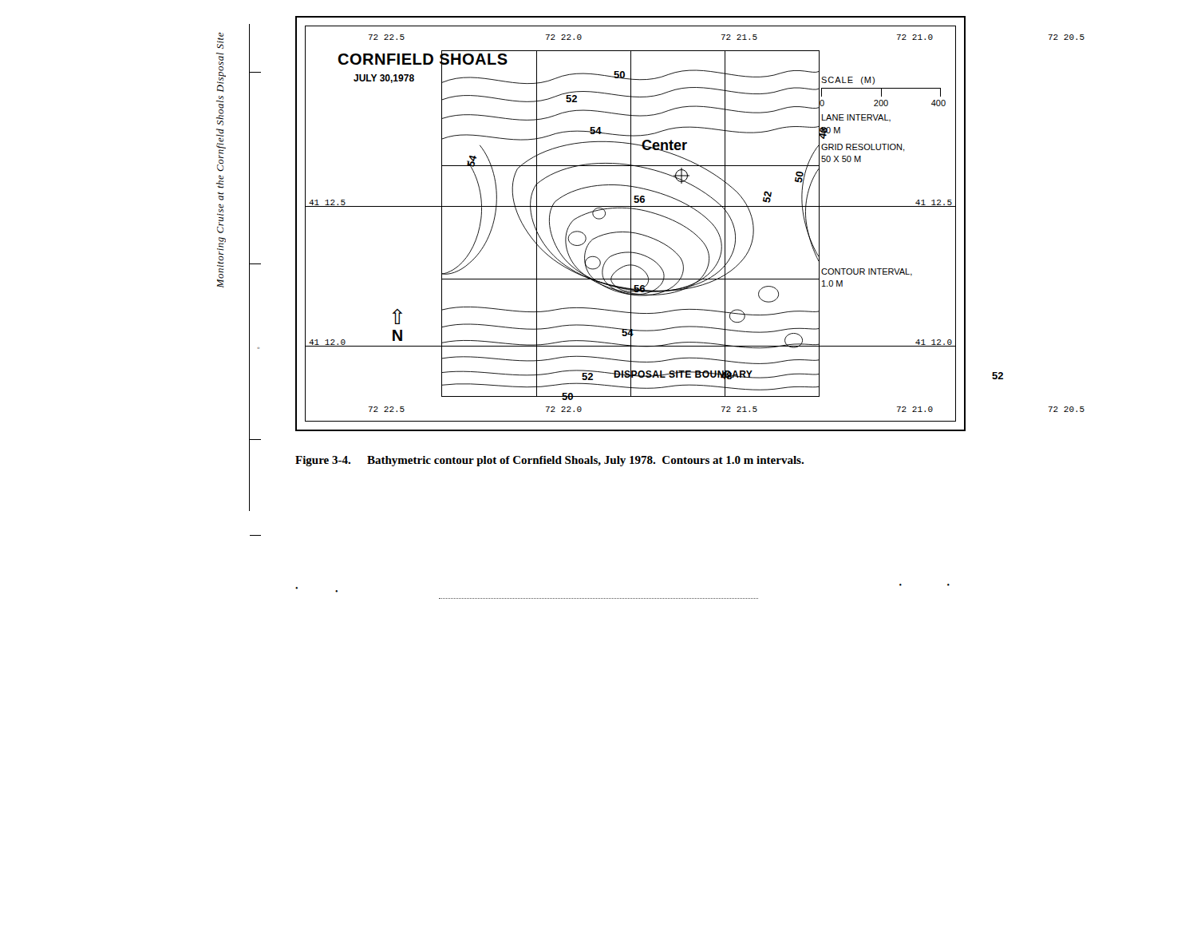Monitoring Cruise at the Cornfield Shoals Disposal Site
◦
72 22.5 72 22.0 72 21.5 72 21.0 72 20.5 72 22.5 72 22.0 72 21.5 72 21.0 72 20.5 41 12.5 41 12.5 41 12.0 41 12.0
CORNFIELD SHOALS
JULY 30,1978
50 52 54 56 56 54 52 50 54 52 50 48
Center
DISPOSAL SITE BOUNDARY
48 52
SCALE (M)
0 200 400
LANE INTERVAL,
50 M
GRID RESOLUTION,
50 X 50 M
CONTOUR INTERVAL,
1.0 M
⇧
N
Figure 3-4. Bathymetric contour plot of Cornfield Shoals, July 1978. Contours at 1.0 m intervals.
• • • •